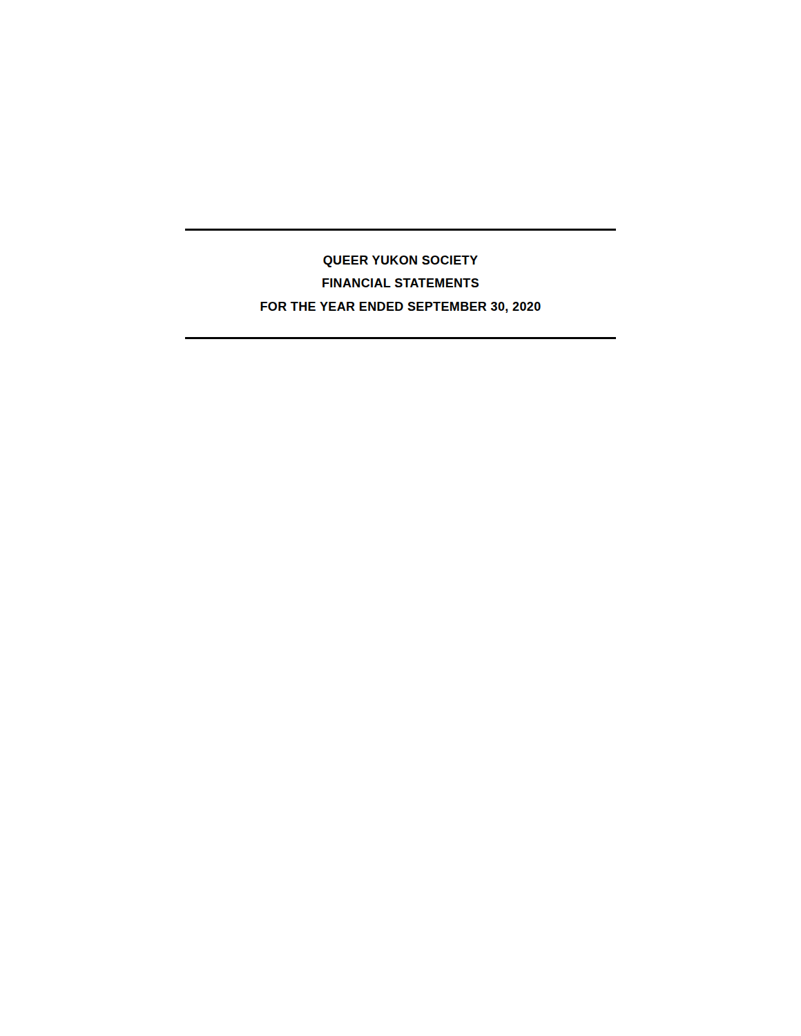QUEER YUKON SOCIETY
FINANCIAL STATEMENTS
FOR THE YEAR ENDED SEPTEMBER 30, 2020